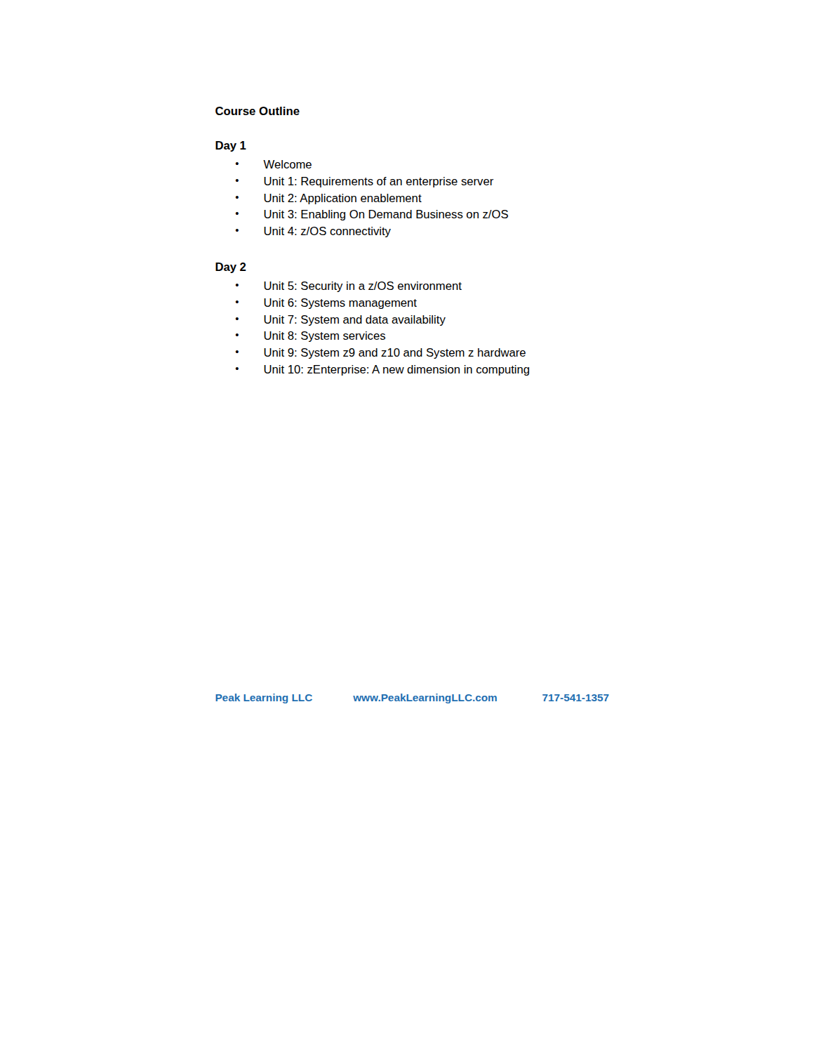Course Outline
Day 1
Welcome
Unit 1: Requirements of an enterprise server
Unit 2: Application enablement
Unit 3: Enabling On Demand Business on z/OS
Unit 4: z/OS connectivity
Day 2
Unit 5: Security in a z/OS environment
Unit 6: Systems management
Unit 7: System and data availability
Unit 8: System services
Unit 9: System z9 and z10 and System z hardware
Unit 10: zEnterprise: A new dimension in computing
Peak Learning LLC www.PeakLearningLLC.com 717-541-1357